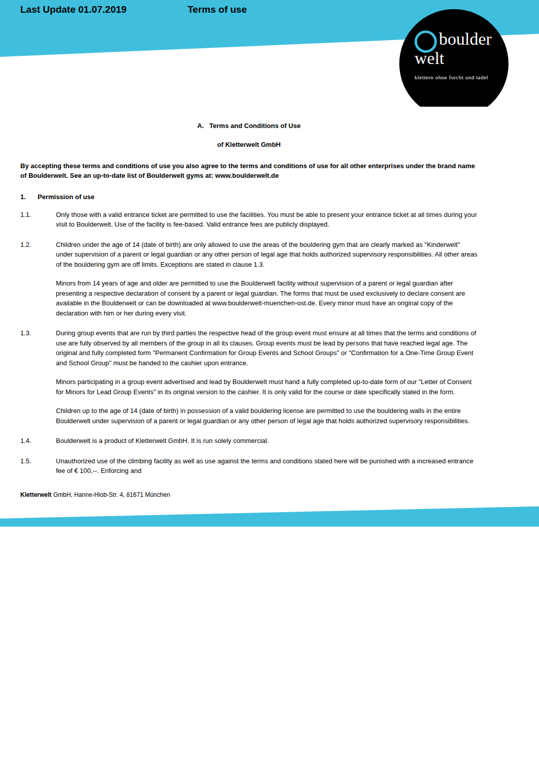Last Update 01.07.2019Terms of use
boulder
welt
klettern ohne furcht und tadel
A. Terms and Conditions of Use
of Kletterwelt GmbH
By accepting these terms and conditions of use you also agree to the terms and conditions of use for all other enterprises under the brand name of Boulderwelt. See an up-to-date list of Boulderwelt gyms at: www.boulderwelt.de
1. Permission of use
1.1.
Only those with a valid entrance ticket are permitted to use the facilities. You must be able to present your entrance ticket at all times during your visit to Boulderwelt. Use of the facility is fee-based. Valid entrance fees are publicly displayed.
1.2.
Children under the age of 14 (date of birth) are only allowed to use the areas of the bouldering gym that are clearly marked as "Kinderwelt" under supervision of a parent or legal guardian or any other person of legal age that holds authorized supervisory responsibilities. All other areas of the bouldering gym are off limits. Exceptions are stated in clause 1.3.
Minors from 14 years of age and older are permitted to use the Boulderwelt facility without supervision of a parent or legal guardian after presenting a respective declaration of consent by a parent or legal guardian. The forms that must be used exclusively to declare consent are available in the Boulderwelt or can be downloaded at www.boulderwelt-muenchen-ost.de. Every minor must have an original copy of the declaration with him or her during every visit.
1.3.
During group events that are run by third parties the respective head of the group event must ensure at all times that the terms and conditions of use are fully observed by all members of the group in all its clauses. Group events must be lead by persons that have reached legal age. The original and fully completed form "Permanent Confirmation for Group Events and School Groups" or "Confirmation for a One-Time Group Event and School Group" must be handed to the cashier upon entrance.
Minors participating in a group event advertised and lead by Boulderwelt must hand a fully completed up-to-date form of our "Letter of Consent for Minors for Lead Group Events" in its original version to the cashier. It is only valid for the course or date specifically stated in the form.
Children up to the age of 14 (date of birth) in possession of a valid bouldering license are permitted to use the bouldering walls in the entire Boulderwelt under supervision of a parent or legal guardian or any other person of legal age that holds authorized supervisory responsibilities.
1.4.
Boulderwelt is a product of Kletterwelt GmbH. It is run solely commercial.
1.5.
Unauthorized use of the climbing facility as well as use against the terms and conditions stated here will be punished with a increased entrance fee of € 100,--. Enforcing and
Kletterwelt GmbH, Hanne-Hiob-Str. 4, 81671 München